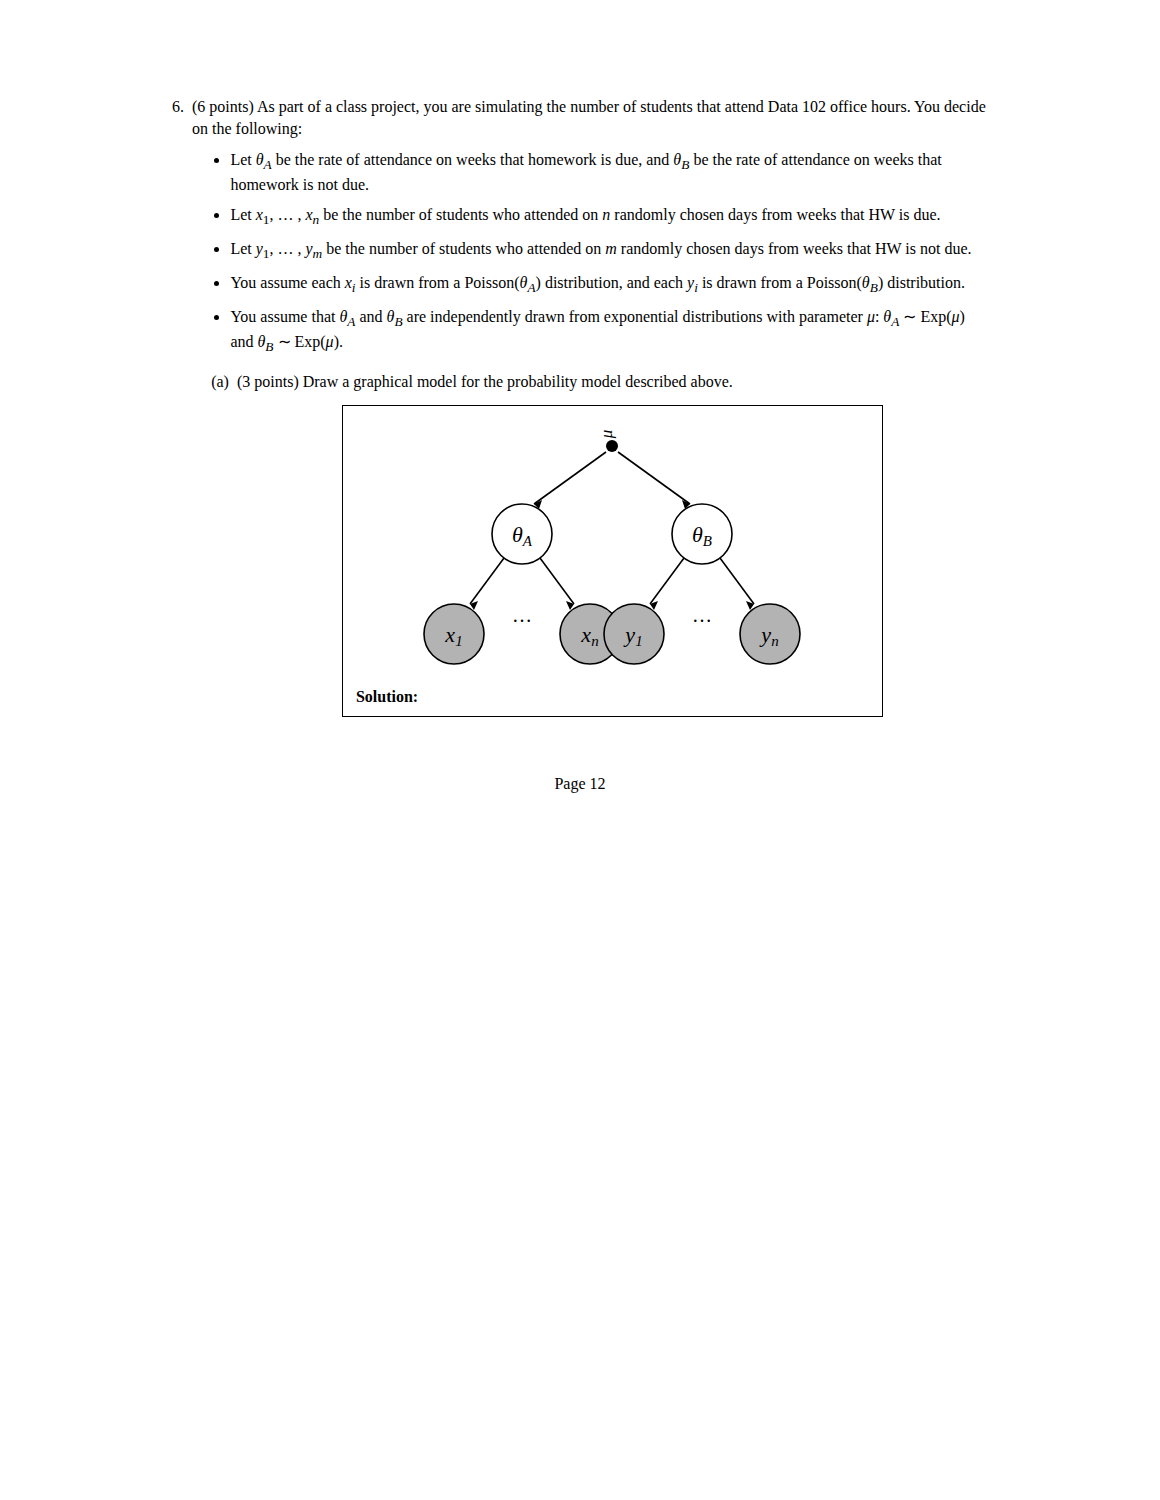6.
(6 points) As part of a class project, you are simulating the number of students that attend Data 102 office hours. You decide on the following:
Let θA be the rate of attendance on weeks that homework is due, and θB be the rate of attendance on weeks that homework is not due.
Let x1, … , xn be the number of students who attended on n randomly chosen days from weeks that HW is due.
Let y1, … , ym be the number of students who attended on m randomly chosen days from weeks that HW is not due.
You assume each xi is drawn from a Poisson(θA) distribution, and each yi is drawn from a Poisson(θB) distribution.
You assume that θA and θB are independently drawn from exponential distributions with parameter μ: θA ∼ Exp(μ) and θB ∼ Exp(μ).
(a)
(3 points) Draw a graphical model for the probability model described above.
μ θA θB x1 xn y1 yn … … Solution:
Page 12